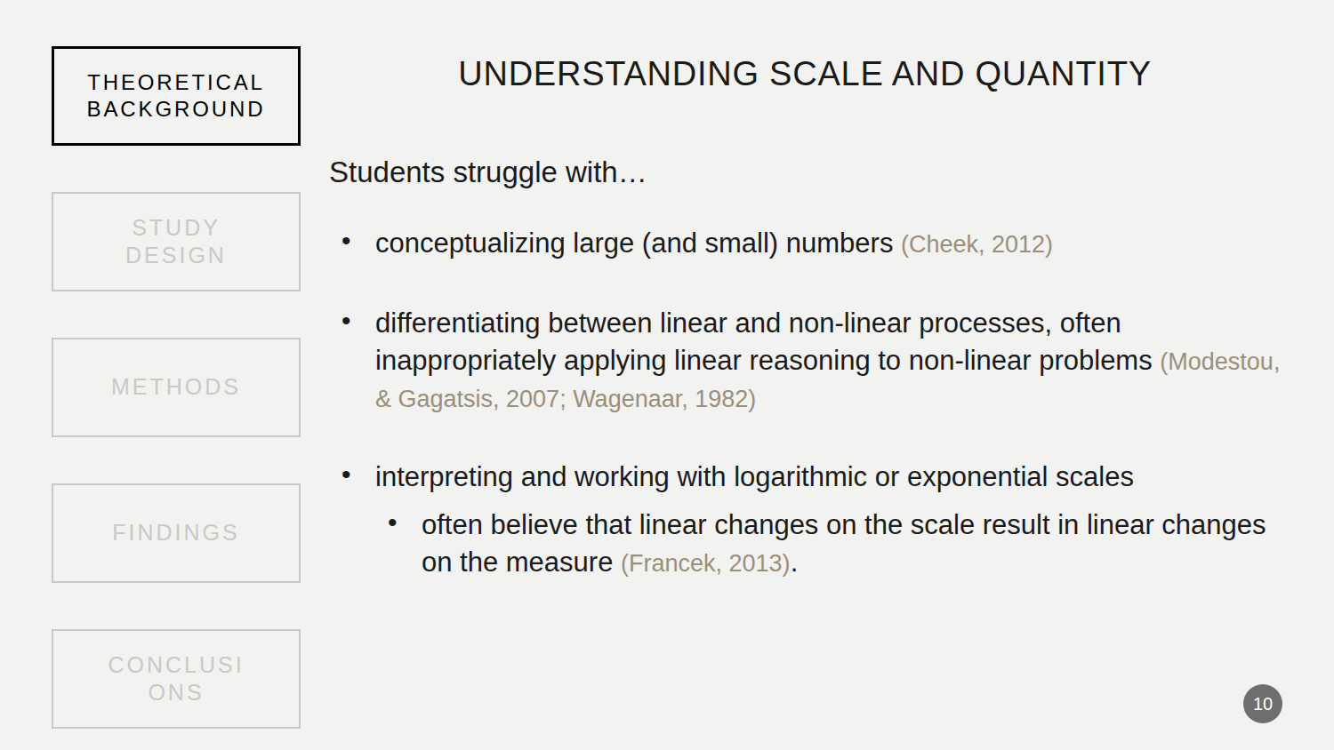Theoretical
Background
Study
Design
Methods
Findings
Conclusi
ons
Understanding Scale and Quantity
Students struggle with…
conceptualizing large (and small) numbers (Cheek, 2012)
differentiating between linear and non-linear processes, often inappropriately applying linear reasoning to non-linear problems (Modestou, & Gagatsis, 2007; Wagenaar, 1982)
interpreting and working with logarithmic or exponential scales
often believe that linear changes on the scale result in linear changes on the measure (Francek, 2013).
10